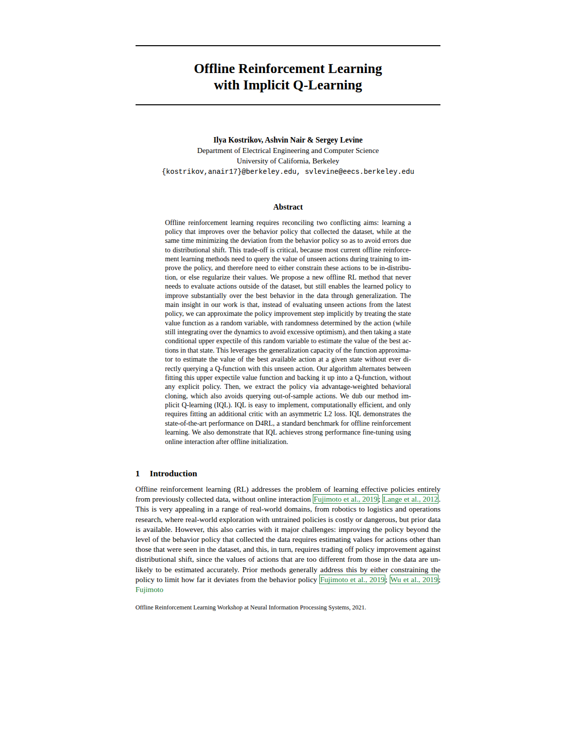Offline Reinforcement Learning
with Implicit Q-Learning
Ilya Kostrikov, Ashvin Nair & Sergey Levine
Department of Electrical Engineering and Computer Science
University of California, Berkeley
{kostrikov,anair17}@berkeley.edu, svlevine@eecs.berkeley.edu
Abstract
Offline reinforcement learning requires reconciling two conflicting aims: learning a policy that improves over the behavior policy that collected the dataset, while at the same time minimizing the deviation from the behavior policy so as to avoid errors due to distributional shift. This trade-off is critical, because most current offline reinforcement learning methods need to query the value of unseen actions during training to improve the policy, and therefore need to either constrain these actions to be in-distribution, or else regularize their values. We propose a new offline RL method that never needs to evaluate actions outside of the dataset, but still enables the learned policy to improve substantially over the best behavior in the data through generalization. The main insight in our work is that, instead of evaluating unseen actions from the latest policy, we can approximate the policy improvement step implicitly by treating the state value function as a random variable, with randomness determined by the action (while still integrating over the dynamics to avoid excessive optimism), and then taking a state conditional upper expectile of this random variable to estimate the value of the best actions in that state. This leverages the generalization capacity of the function approximator to estimate the value of the best available action at a given state without ever directly querying a Q-function with this unseen action. Our algorithm alternates between fitting this upper expectile value function and backing it up into a Q-function, without any explicit policy. Then, we extract the policy via advantage-weighted behavioral cloning, which also avoids querying out-of-sample actions. We dub our method implicit Q-learning (IQL). IQL is easy to implement, computationally efficient, and only requires fitting an additional critic with an asymmetric L2 loss. IQL demonstrates the state-of-the-art performance on D4RL, a standard benchmark for offline reinforcement learning. We also demonstrate that IQL achieves strong performance fine-tuning using online interaction after offline initialization.
1 Introduction
Offline reinforcement learning (RL) addresses the problem of learning effective policies entirely from previously collected data, without online interaction Fujimoto et al., 2019; Lange et al., 2012. This is very appealing in a range of real-world domains, from robotics to logistics and operations research, where real-world exploration with untrained policies is costly or dangerous, but prior data is available. However, this also carries with it major challenges: improving the policy beyond the level of the behavior policy that collected the data requires estimating values for actions other than those that were seen in the dataset, and this, in turn, requires trading off policy improvement against distributional shift, since the values of actions that are too different from those in the data are unlikely to be estimated accurately. Prior methods generally address this by either constraining the policy to limit how far it deviates from the behavior policy Fujimoto et al., 2019; Wu et al., 2019; Fujimoto
Offline Reinforcement Learning Workshop at Neural Information Processing Systems, 2021.